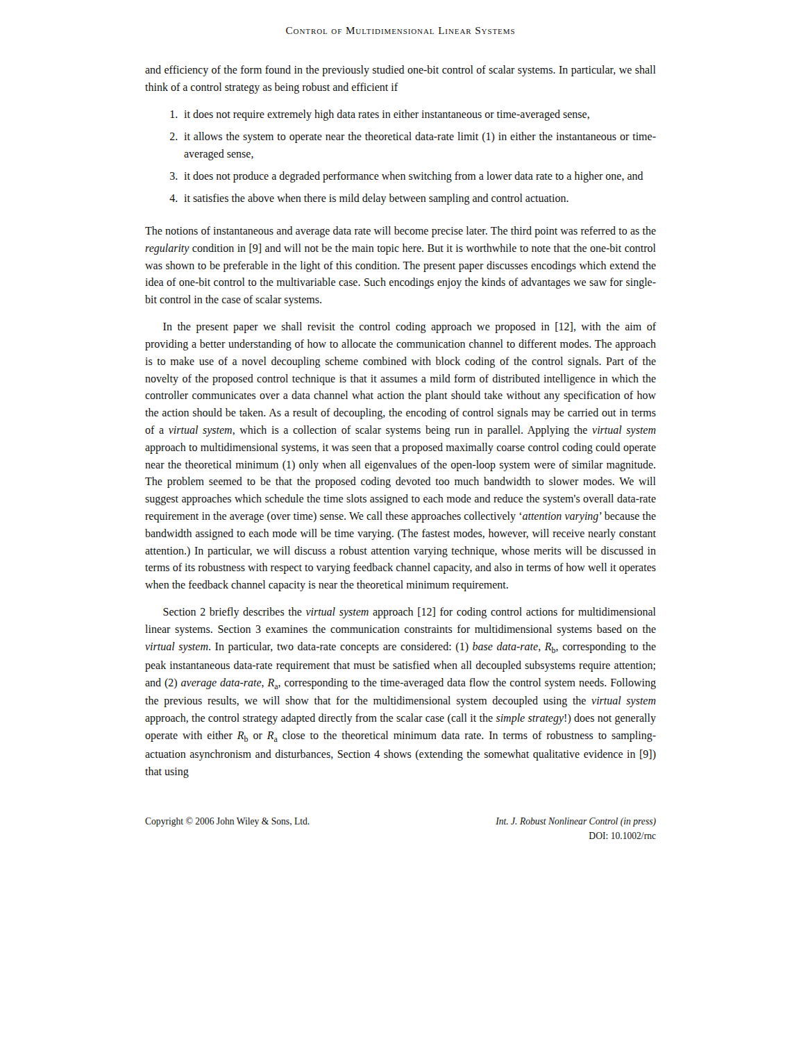Control of Multidimensional Linear Systems
and efficiency of the form found in the previously studied one-bit control of scalar systems. In particular, we shall think of a control strategy as being robust and efficient if
it does not require extremely high data rates in either instantaneous or time-averaged sense,
it allows the system to operate near the theoretical data-rate limit (1) in either the instantaneous or time-averaged sense,
it does not produce a degraded performance when switching from a lower data rate to a higher one, and
it satisfies the above when there is mild delay between sampling and control actuation.
The notions of instantaneous and average data rate will become precise later. The third point was referred to as the regularity condition in [9] and will not be the main topic here. But it is worthwhile to note that the one-bit control was shown to be preferable in the light of this condition. The present paper discusses encodings which extend the idea of one-bit control to the multivariable case. Such encodings enjoy the kinds of advantages we saw for single-bit control in the case of scalar systems.
In the present paper we shall revisit the control coding approach we proposed in [12], with the aim of providing a better understanding of how to allocate the communication channel to different modes. The approach is to make use of a novel decoupling scheme combined with block coding of the control signals. Part of the novelty of the proposed control technique is that it assumes a mild form of distributed intelligence in which the controller communicates over a data channel what action the plant should take without any specification of how the action should be taken. As a result of decoupling, the encoding of control signals may be carried out in terms of a virtual system, which is a collection of scalar systems being run in parallel. Applying the virtual system approach to multidimensional systems, it was seen that a proposed maximally coarse control coding could operate near the theoretical minimum (1) only when all eigenvalues of the open-loop system were of similar magnitude. The problem seemed to be that the proposed coding devoted too much bandwidth to slower modes. We will suggest approaches which schedule the time slots assigned to each mode and reduce the system's overall data-rate requirement in the average (over time) sense. We call these approaches collectively ‘attention varying’ because the bandwidth assigned to each mode will be time varying. (The fastest modes, however, will receive nearly constant attention.) In particular, we will discuss a robust attention varying technique, whose merits will be discussed in terms of its robustness with respect to varying feedback channel capacity, and also in terms of how well it operates when the feedback channel capacity is near the theoretical minimum requirement.
Section 2 briefly describes the virtual system approach [12] for coding control actions for multidimensional linear systems. Section 3 examines the communication constraints for multidimensional systems based on the virtual system. In particular, two data-rate concepts are considered: (1) base data-rate, Rb, corresponding to the peak instantaneous data-rate requirement that must be satisfied when all decoupled subsystems require attention; and (2) average data-rate, Ra, corresponding to the time-averaged data flow the control system needs. Following the previous results, we will show that for the multidimensional system decoupled using the virtual system approach, the control strategy adapted directly from the scalar case (call it the simple strategy!) does not generally operate with either Rb or Ra close to the theoretical minimum data rate. In terms of robustness to sampling-actuation asynchronism and disturbances, Section 4 shows (extending the somewhat qualitative evidence in [9]) that using
Copyright © 2006 John Wiley & Sons, Ltd.
Int. J. Robust Nonlinear Control (in press)
DOI: 10.1002/rnc